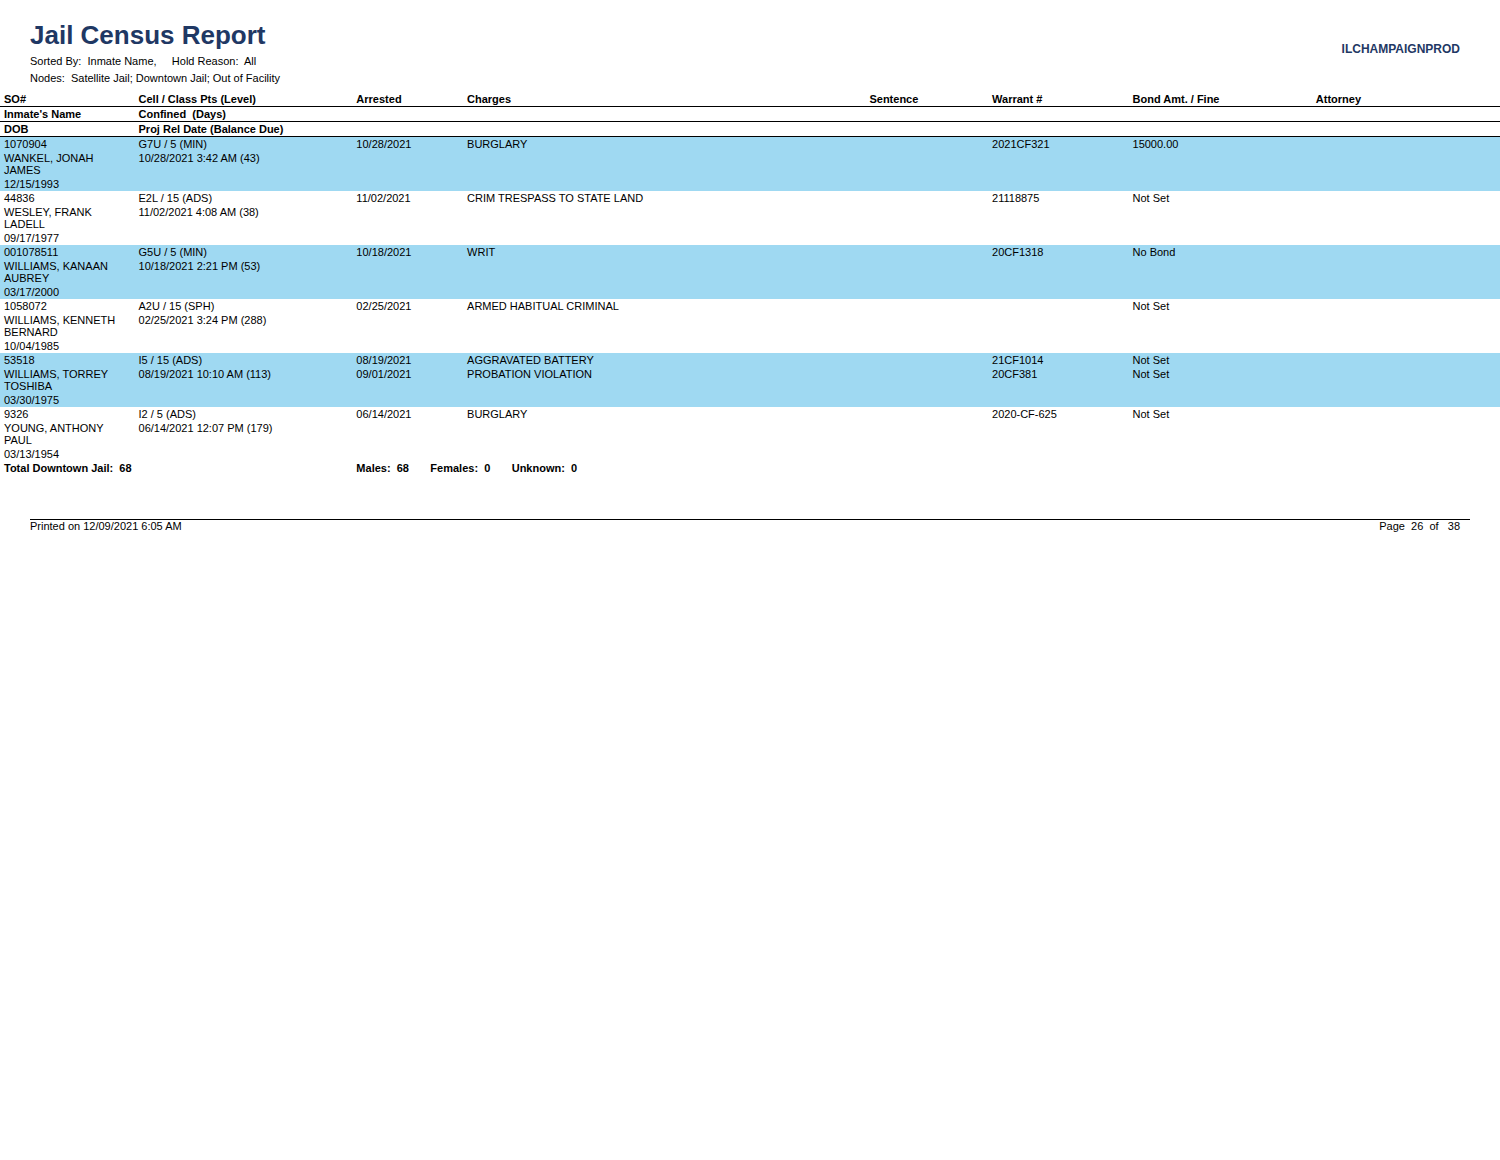ILCHAMPAIGNPROD
Jail Census Report
Sorted By: Inmate Name, Hold Reason: All
Nodes: Satellite Jail; Downtown Jail; Out of Facility
| SO# | Cell / Class Pts (Level) | Arrested | Charges | Sentence | Warrant # | Bond Amt. / Fine | Attorney |
| --- | --- | --- | --- | --- | --- | --- | --- |
| Inmate's Name | Confined (Days) | | | | | | |
| DOB | Proj Rel Date (Balance Due) | | | | | | |
| 1070904 | G7U / 5 (MIN) | 10/28/2021 | BURGLARY | | 2021CF321 | 15000.00 | |
| WANKEL, JONAH JAMES | 10/28/2021 3:42 AM (43) | | | | | | |
| 12/15/1993 | | | | | | | |
| 44836 | E2L / 15 (ADS) | 11/02/2021 | CRIM TRESPASS TO STATE LAND | | 21118875 | Not Set | |
| WESLEY, FRANK LADELL | 11/02/2021 4:08 AM (38) | | | | | | |
| 09/17/1977 | | | | | | | |
| 001078511 | G5U / 5 (MIN) | 10/18/2021 | WRIT | | 20CF1318 | No Bond | |
| WILLIAMS, KANAAN AUBREY | 10/18/2021 2:21 PM (53) | | | | | | |
| 03/17/2000 | | | | | | | |
| 1058072 | A2U / 15 (SPH) | 02/25/2021 | ARMED HABITUAL CRIMINAL | | | Not Set | |
| WILLIAMS, KENNETH BERNARD | 02/25/2021 3:24 PM (288) | | | | | | |
| 10/04/1985 | | | | | | | |
| 53518 | I5 / 15 (ADS) | 08/19/2021 | AGGRAVATED BATTERY | | 21CF1014 | Not Set | |
| WILLIAMS, TORREY TOSHIBA | 08/19/2021 10:10 AM (113) | 09/01/2021 | PROBATION VIOLATION | | 20CF381 | Not Set | |
| 03/30/1975 | | | | | | | |
| 9326 | I2 / 5 (ADS) | 06/14/2021 | BURGLARY | | 2020-CF-625 | Not Set | |
| YOUNG, ANTHONY PAUL | 06/14/2021 12:07 PM (179) | | | | | | |
| 03/13/1954 | | | | | | | |
| Total Downtown Jail: 68 | Males: 68 Females: 0 Unknown: 0 | | | | |
Printed on 12/09/2021 6:05 AM
Page 26 of 38